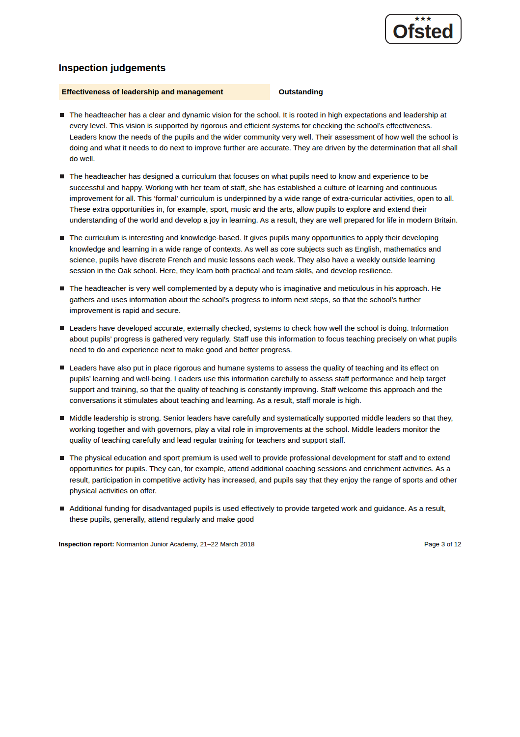★★★
Ofsted
Inspection judgements
Effectiveness of leadership and management
Outstanding
The headteacher has a clear and dynamic vision for the school. It is rooted in high expectations and leadership at every level. This vision is supported by rigorous and efficient systems for checking the school’s effectiveness. Leaders know the needs of the pupils and the wider community very well. Their assessment of how well the school is doing and what it needs to do next to improve further are accurate. They are driven by the determination that all shall do well.
The headteacher has designed a curriculum that focuses on what pupils need to know and experience to be successful and happy. Working with her team of staff, she has established a culture of learning and continuous improvement for all. This ‘formal’ curriculum is underpinned by a wide range of extra-curricular activities, open to all. These extra opportunities in, for example, sport, music and the arts, allow pupils to explore and extend their understanding of the world and develop a joy in learning. As a result, they are well prepared for life in modern Britain.
The curriculum is interesting and knowledge-based. It gives pupils many opportunities to apply their developing knowledge and learning in a wide range of contexts. As well as core subjects such as English, mathematics and science, pupils have discrete French and music lessons each week. They also have a weekly outside learning session in the Oak school. Here, they learn both practical and team skills, and develop resilience.
The headteacher is very well complemented by a deputy who is imaginative and meticulous in his approach. He gathers and uses information about the school’s progress to inform next steps, so that the school’s further improvement is rapid and secure.
Leaders have developed accurate, externally checked, systems to check how well the school is doing. Information about pupils’ progress is gathered very regularly. Staff use this information to focus teaching precisely on what pupils need to do and experience next to make good and better progress.
Leaders have also put in place rigorous and humane systems to assess the quality of teaching and its effect on pupils’ learning and well-being. Leaders use this information carefully to assess staff performance and help target support and training, so that the quality of teaching is constantly improving. Staff welcome this approach and the conversations it stimulates about teaching and learning. As a result, staff morale is high.
Middle leadership is strong. Senior leaders have carefully and systematically supported middle leaders so that they, working together and with governors, play a vital role in improvements at the school. Middle leaders monitor the quality of teaching carefully and lead regular training for teachers and support staff.
The physical education and sport premium is used well to provide professional development for staff and to extend opportunities for pupils. They can, for example, attend additional coaching sessions and enrichment activities. As a result, participation in competitive activity has increased, and pupils say that they enjoy the range of sports and other physical activities on offer.
Additional funding for disadvantaged pupils is used effectively to provide targeted work and guidance. As a result, these pupils, generally, attend regularly and make good
Inspection report: Normanton Junior Academy, 21–22 March 2018
Page 3 of 12